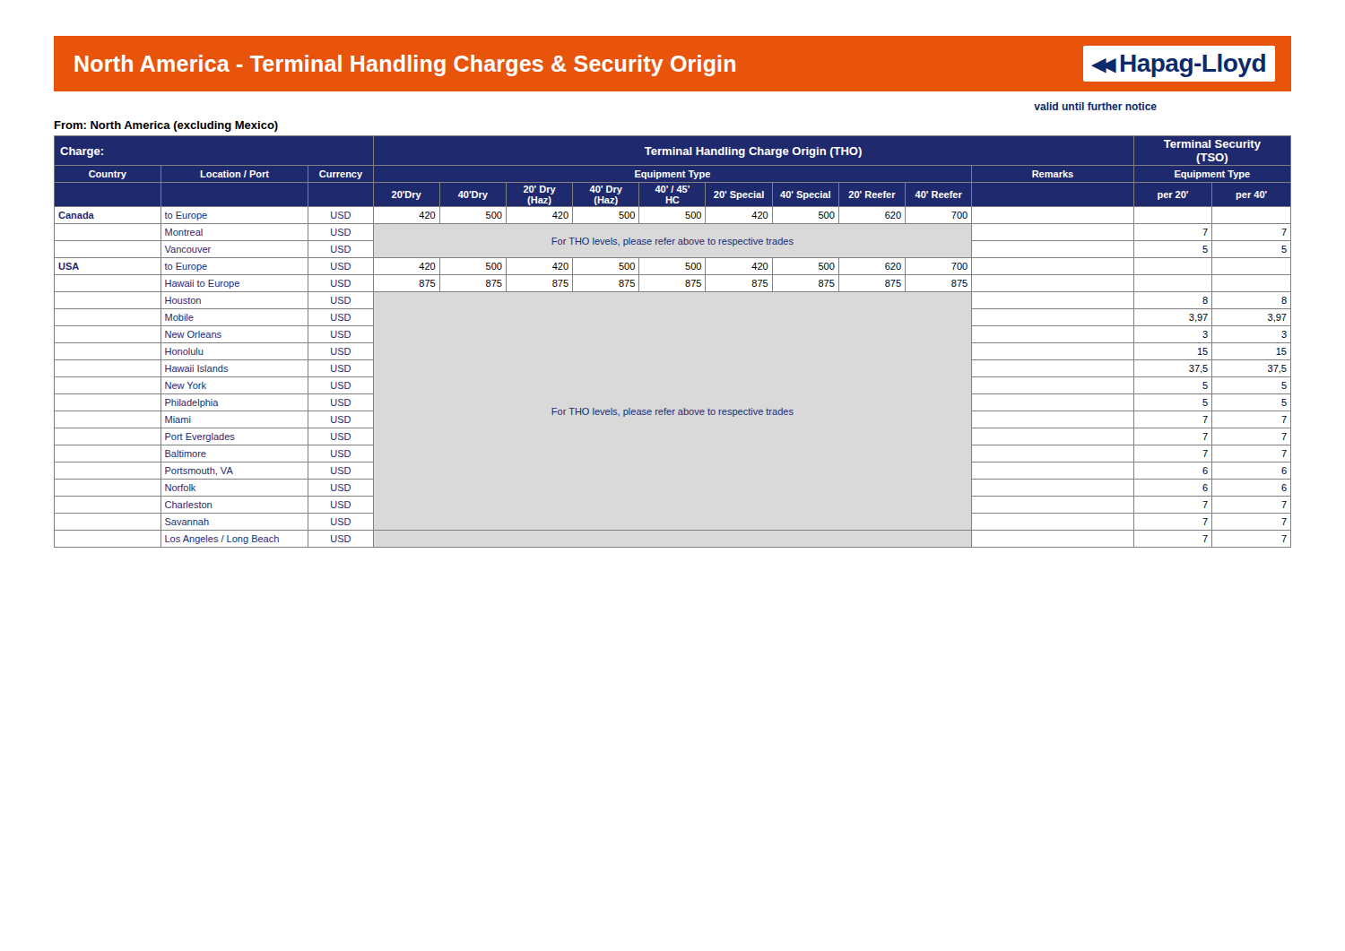North America - Terminal Handling Charges & Security Origin
◂◂Hapag-Lloyd
valid until further notice
From: North America (excluding Mexico)
| Charge: | Terminal Handling Charge Origin (THO) | Terminal Security (TSO) |
| --- | --- | --- |
| Country | Location / Port | Currency | Equipment Type | Remarks | Equipment Type |
| | | | 20'Dry | 40'Dry | 20' Dry (Haz) | 40' Dry (Haz) | 40' / 45' HC | 20' Special | 40' Special | 20' Reefer | 40' Reefer | | per 20' | per 40' |
| Canada | to Europe | USD | 420 | 500 | 420 | 500 | 500 | 420 | 500 | 620 | 700 | | | |
| | Montreal | USD | For THO levels, please refer above to respective trades | | 7 | 7 |
| | Vancouver | USD | | 5 | 5 |
| USA | to Europe | USD | 420 | 500 | 420 | 500 | 500 | 420 | 500 | 620 | 700 | | | |
| | Hawaii to Europe | USD | 875 | 875 | 875 | 875 | 875 | 875 | 875 | 875 | 875 | | | |
| | Houston | USD | For THO levels, please refer above to respective trades | | 8 | 8 |
| | Mobile | USD | | 3,97 | 3,97 |
| | New Orleans | USD | | 3 | 3 |
| | Honolulu | USD | | 15 | 15 |
| | Hawaii Islands | USD | | 37,5 | 37,5 |
| | New York | USD | | 5 | 5 |
| | Philadelphia | USD | | 5 | 5 |
| | Miami | USD | | 7 | 7 |
| | Port Everglades | USD | | 7 | 7 |
| | Baltimore | USD | | 7 | 7 |
| | Portsmouth, VA | USD | | 6 | 6 |
| | Norfolk | USD | | 6 | 6 |
| | Charleston | USD | | 7 | 7 |
| | Savannah | USD | | 7 | 7 |
| | Los Angeles / Long Beach | USD | | | 7 | 7 |